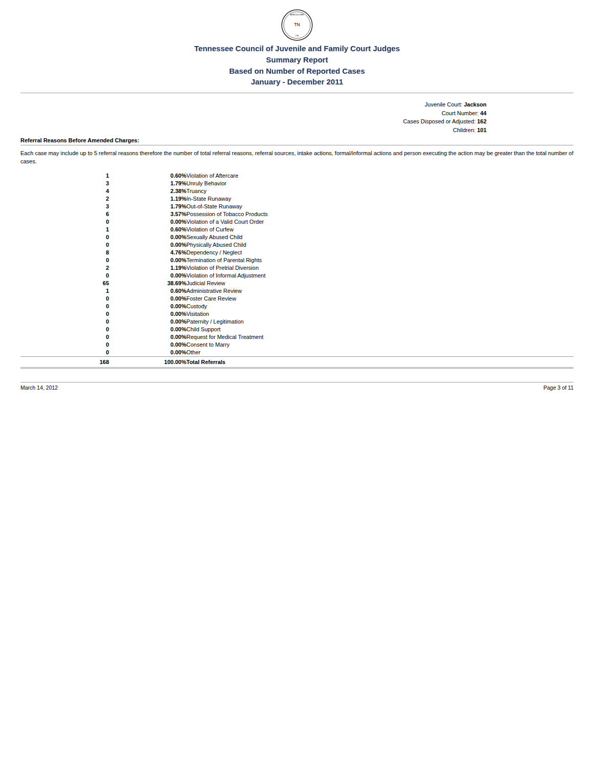Tennessee Council of Juvenile and Family Court Judges
Summary Report
Based on Number of Reported Cases
January - December 2011
Juvenile Court: Jackson
Court Number: 44
Cases Disposed or Adjusted: 162
Children: 101
Referral Reasons Before Amended Charges:
Each case may include up to 5 referral reasons therefore the number of total referral reasons, referral sources, intake actions, formal/informal actions and person executing the action may be greater than the total number of cases.
| 1 | 0.60% | Violation of Aftercare |
| 3 | 1.79% | Unruly Behavior |
| 4 | 2.38% | Truancy |
| 2 | 1.19% | In-State Runaway |
| 3 | 1.79% | Out-of-State Runaway |
| 6 | 3.57% | Possession of Tobacco Products |
| 0 | 0.00% | Violation of a Valid Court Order |
| 1 | 0.60% | Violation of Curfew |
| 0 | 0.00% | Sexually Abused Child |
| 0 | 0.00% | Physically Abused Child |
| 8 | 4.76% | Dependency / Neglect |
| 0 | 0.00% | Termination of Parental Rights |
| 2 | 1.19% | Violation of Pretrial Diversion |
| 0 | 0.00% | Violation of Informal Adjustment |
| 65 | 38.69% | Judicial Review |
| 1 | 0.60% | Administrative Review |
| 0 | 0.00% | Foster Care Review |
| 0 | 0.00% | Custody |
| 0 | 0.00% | Visitation |
| 0 | 0.00% | Paternity / Legitimation |
| 0 | 0.00% | Child Support |
| 0 | 0.00% | Request for Medical Treatment |
| 0 | 0.00% | Consent to Marry |
| 0 | 0.00% | Other |
| 168 | 100.00% | Total Referrals |
March 14, 2012
Page 3 of 11